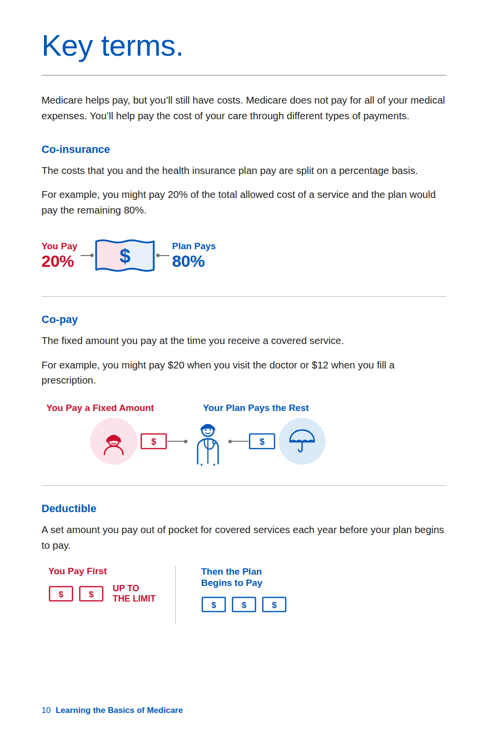Key terms.
Medicare helps pay, but you’ll still have costs. Medicare does not pay for all of your medical expenses. You’ll help pay the cost of your care through different types of payments.
Co-insurance
The costs that you and the health insurance plan pay are split on a percentage basis.
For example, you might pay 20% of the total allowed cost of a service and the plan would pay the remaining 80%.
You Pay
20%
$
Plan Pays
80%
Co-pay
The fixed amount you pay at the time you receive a covered service.
For example, you might pay $20 when you visit the doctor or $12 when you fill a prescription.
You Pay a Fixed Amount
Your Plan Pays the Rest
$
$
Deductible
A set amount you pay out of pocket for covered services each year before your plan begins to pay.
You Pay First
$
$
UP TO
THE LIMIT
Then the Plan
Begins to Pay
$
$
$
10 Learning the Basics of Medicare